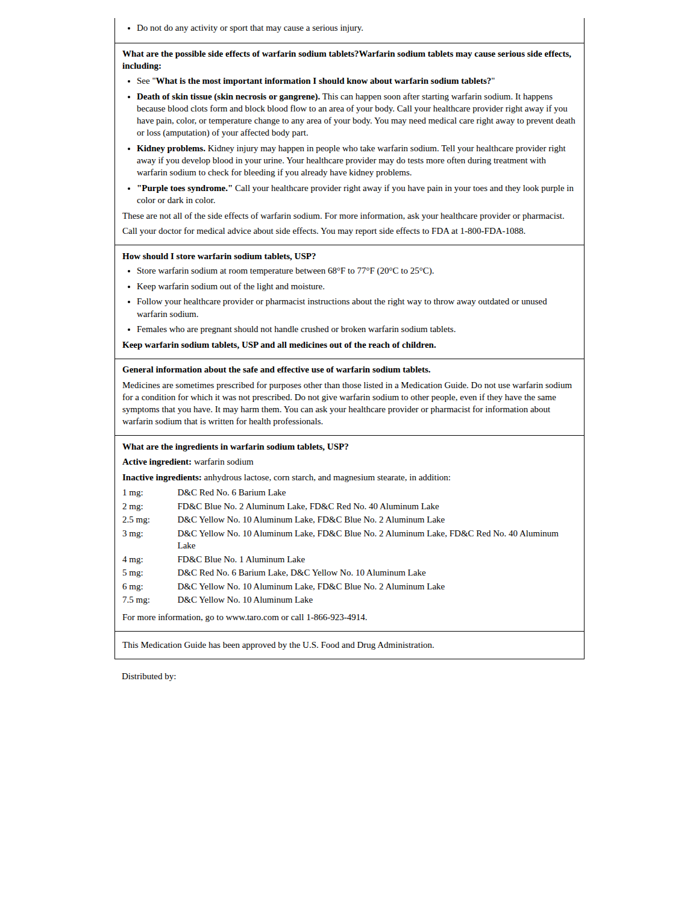Do not do any activity or sport that may cause a serious injury.
What are the possible side effects of warfarin sodium tablets?Warfarin sodium tablets may cause serious side effects, including:
See "What is the most important information I should know about warfarin sodium tablets?"
Death of skin tissue (skin necrosis or gangrene). This can happen soon after starting warfarin sodium. It happens because blood clots form and block blood flow to an area of your body. Call your healthcare provider right away if you have pain, color, or temperature change to any area of your body. You may need medical care right away to prevent death or loss (amputation) of your affected body part.
Kidney problems. Kidney injury may happen in people who take warfarin sodium. Tell your healthcare provider right away if you develop blood in your urine. Your healthcare provider may do tests more often during treatment with warfarin sodium to check for bleeding if you already have kidney problems.
"Purple toes syndrome." Call your healthcare provider right away if you have pain in your toes and they look purple in color or dark in color.
These are not all of the side effects of warfarin sodium. For more information, ask your healthcare provider or pharmacist.
Call your doctor for medical advice about side effects. You may report side effects to FDA at 1-800-FDA-1088.
How should I store warfarin sodium tablets, USP?
Store warfarin sodium at room temperature between 68°F to 77°F (20°C to 25°C).
Keep warfarin sodium out of the light and moisture.
Follow your healthcare provider or pharmacist instructions about the right way to throw away outdated or unused warfarin sodium.
Females who are pregnant should not handle crushed or broken warfarin sodium tablets.
Keep warfarin sodium tablets, USP and all medicines out of the reach of children.
General information about the safe and effective use of warfarin sodium tablets.
Medicines are sometimes prescribed for purposes other than those listed in a Medication Guide. Do not use warfarin sodium for a condition for which it was not prescribed. Do not give warfarin sodium to other people, even if they have the same symptoms that you have. It may harm them. You can ask your healthcare provider or pharmacist for information about warfarin sodium that is written for health professionals.
What are the ingredients in warfarin sodium tablets, USP?
Active ingredient: warfarin sodium
Inactive ingredients: anhydrous lactose, corn starch, and magnesium stearate, in addition:
| 1 mg: | D&C Red No. 6 Barium Lake |
| 2 mg: | FD&C Blue No. 2 Aluminum Lake, FD&C Red No. 40 Aluminum Lake |
| 2.5 mg: | D&C Yellow No. 10 Aluminum Lake, FD&C Blue No. 2 Aluminum Lake |
| 3 mg: | D&C Yellow No. 10 Aluminum Lake, FD&C Blue No. 2 Aluminum Lake, FD&C Red No. 40 Aluminum Lake |
| 4 mg: | FD&C Blue No. 1 Aluminum Lake |
| 5 mg: | D&C Red No. 6 Barium Lake, D&C Yellow No. 10 Aluminum Lake |
| 6 mg: | D&C Yellow No. 10 Aluminum Lake, FD&C Blue No. 2 Aluminum Lake |
| 7.5 mg: | D&C Yellow No. 10 Aluminum Lake |
For more information, go to www.taro.com or call 1-866-923-4914.
This Medication Guide has been approved by the U.S. Food and Drug Administration.
Distributed by: